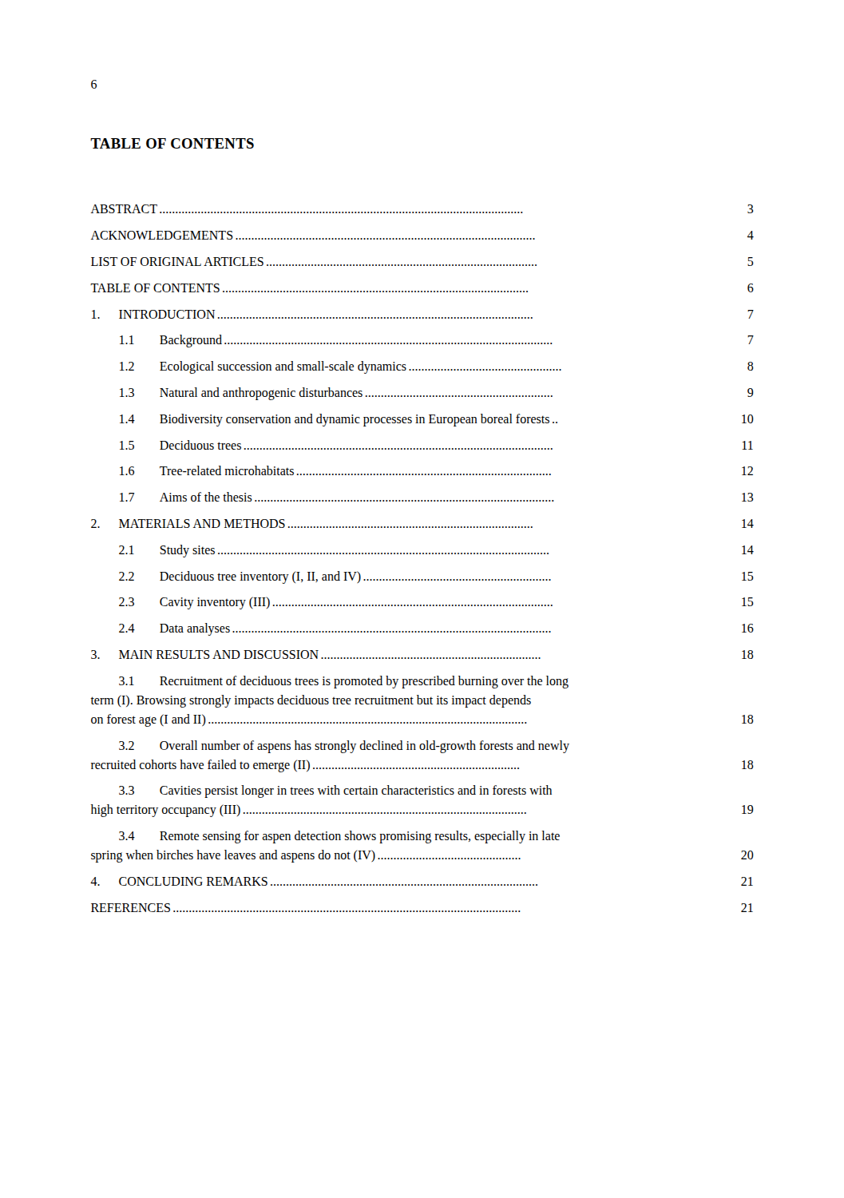6
TABLE OF CONTENTS
ABSTRACT .................................................................................................................. 3
ACKNOWLEDGEMENTS .............................................................................................. 4
LIST OF ORIGINAL ARTICLES ..................................................................................... 5
TABLE OF CONTENTS ................................................................................................ 6
1. INTRODUCTION ................................................................................................... 7
1.1 Background ....................................................................................................... 7
1.2 Ecological succession and small-scale dynamics ................................................ 8
1.3 Natural and anthropogenic disturbances ........................................................... 9
1.4 Biodiversity conservation and dynamic processes in European boreal forests .. 10
1.5 Deciduous trees ................................................................................................. 11
1.6 Tree-related microhabitats ................................................................................ 12
1.7 Aims of the thesis .............................................................................................. 13
2. MATERIALS AND METHODS ............................................................................. 14
2.1 Study sites ........................................................................................................ 14
2.2 Deciduous tree inventory (I, II, and IV) ........................................................... 15
2.3 Cavity inventory (III) ........................................................................................ 15
2.4 Data analyses .................................................................................................... 16
3. MAIN RESULTS AND DISCUSSION ..................................................................... 18
3.1 Recruitment of deciduous trees is promoted by prescribed burning over the long term (I). Browsing strongly impacts deciduous tree recruitment but its impact depends on forest age (I and II) .................................................................................................... 18
3.2 Overall number of aspens has strongly declined in old-growth forests and newly recruited cohorts have failed to emerge (II) ................................................................. 18
3.3 Cavities persist longer in trees with certain characteristics and in forests with high territory occupancy (III) ......................................................................................... 19
3.4 Remote sensing for aspen detection shows promising results, especially in late spring when birches have leaves and aspens do not (IV) ............................................. 20
4. CONCLUDING REMARKS .................................................................................... 21
REFERENCES ............................................................................................................. 21